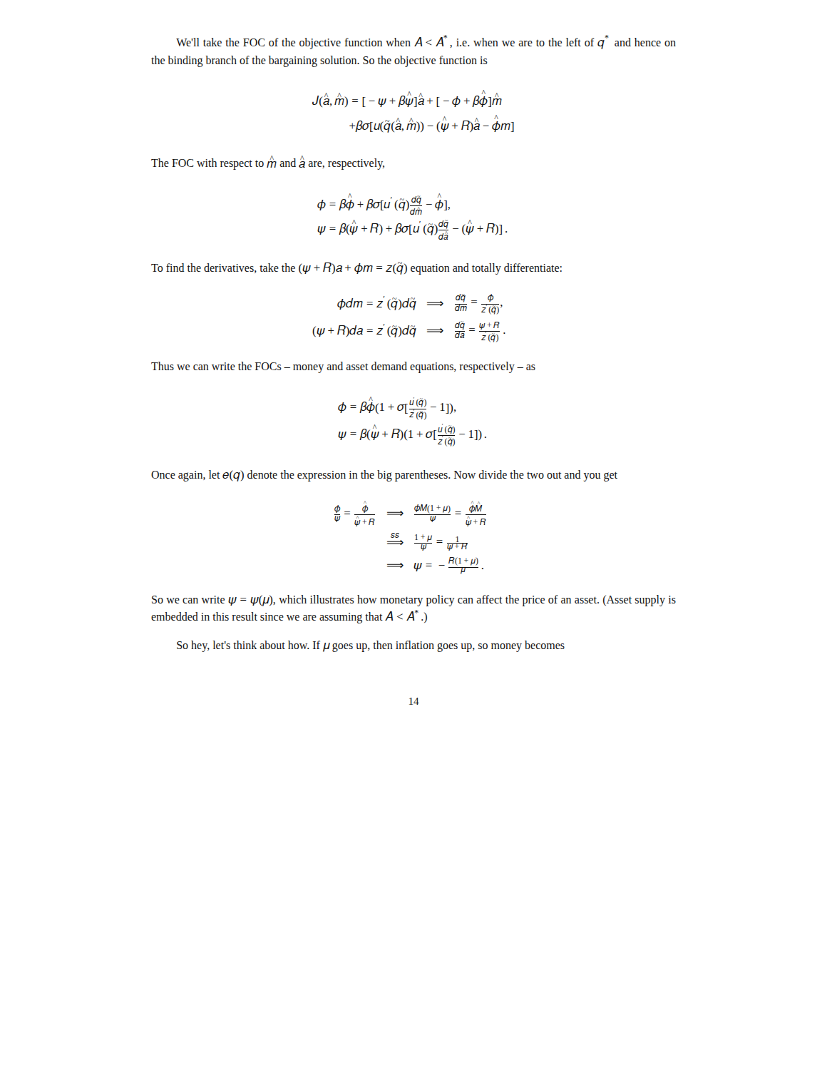We'll take the FOC of the objective function when A<A*, i.e. when we are to the left of q* and hence on the binding branch of the bargaining solution. So the objective function is
J(a^,m^) = [−ψ+βψ^] a^ + [−ϕ+βϕ^] m^
+βσ [ u(q~(a^,m^)) − (ψ^+R)a^ − ϕ^m ]
The FOC with respect to m^ and a^ are, respectively,
ϕ=βϕ^ +βσ [ u′(q~) dq~dm^ −ϕ^ ] ,
ψ=β(ψ^+R) +βσ [ u′(q~) dq~da^ −(ψ^+R) ] .
To find the derivatives, take the (ψ+R)a+ϕm=z(q~) equation and totally differentiate:
ϕdm=z′(q~)dq~ ⟹ dq~dm = ϕz′(q~) , (ψ+R)da=z′(q~)dq~ ⟹ dq~da = ψ+Rz′(q~) .
Thus we can write the FOCs – money and asset demand equations, respectively – as
ϕ=βϕ^ ( 1+σ [ u′(q~) z′(q~) −1 ] ) ,
ψ=β(ψ^+R) ( 1+σ [ u′(q~) z′(q~) −1 ] ) .
Once again, let e(q) denote the expression in the big parentheses. Now divide the two out and you get
ϕψ = ϕ^ψ^+R ⟹ ϕM(1+μ)ψ = ϕ^M^ψ^+R ⟹ss 1+μψ = 1ψ+R ⟹ ψ=− R(1+μ)μ .
So we can write ψ=ψ(μ), which illustrates how monetary policy can affect the price of an asset. (Asset supply is embedded in this result since we are assuming that A<A*.)
So hey, let's think about how. If μ goes up, then inflation goes up, so money becomes
14